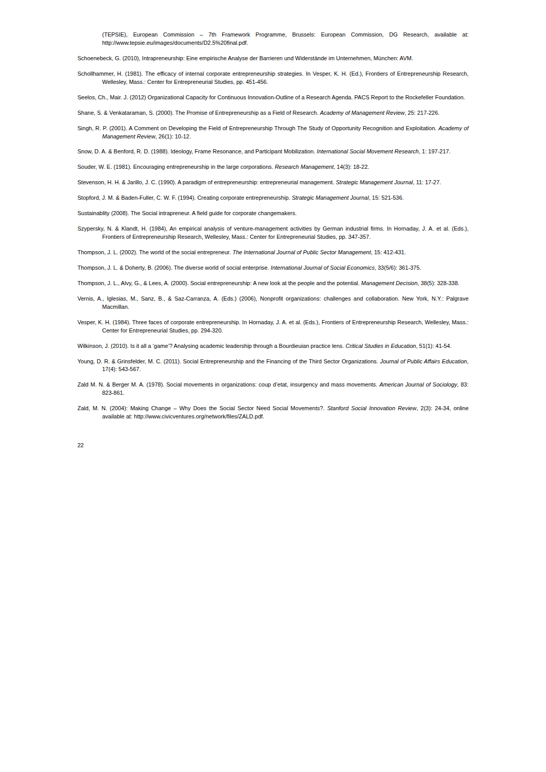(TEPSIE), European Commission – 7th Framework Programme, Brussels: European Commission, DG Research, available at: http://www.tepsie.eu/images/documents/D2.5%20final.pdf.
Schoenebeck, G. (2010), Intrapreneurship: Eine empirische Analyse der Barrieren und Widerstände im Unternehmen, München: AVM.
Schollhammer, H. (1981). The efficacy of internal corporate entrepreneurship strategies. In Vesper, K. H. (Ed.), Frontiers of Entrepreneurship Research, Wellesley, Mass.: Center for Entrepreneurial Studies, pp. 451-456.
Seelos, Ch., Mair. J. (2012) Organizational Capacity for Continuous Innovation-Outline of a Research Agenda. PACS Report to the Rockefeller Foundation.
Shane, S. & Venkataraman, S. (2000). The Promise of Entrepreneurship as a Field of Research. Academy of Management Review, 25: 217-226.
Singh, R. P. (2001). A Comment on Developing the Field of Entrepreneurship Through The Study of Opportunity Recognition and Exploitation. Academy of Management Review, 26(1): 10-12.
Snow, D. A. & Benford, R. D. (1988). Ideology, Frame Resonance, and Participant Mobilization. International Social Movement Research, 1: 197-217.
Souder, W. E. (1981). Encouraging entrepreneurship in the large corporations. Research Management, 14(3): 18-22.
Stevenson, H. H. & Jarillo, J. C. (1990). A paradigm of entrepreneurship: entrepreneurial management. Strategic Management Journal, 11: 17-27.
Stopford, J. M. & Baden-Fuller, C. W. F. (1994). Creating corporate entrepreneurship. Strategic Management Journal, 15: 521-536.
Sustainablity (2008). The Social intrapreneur. A field guide for corporate changemakers.
Szypersky, N. & Klandt, H. (1984), An empirical analysis of venture-management activities by German industrial firms. In Hornaday, J. A. et al. (Eds.), Frontiers of Entrepreneurship Research, Wellesley, Mass.: Center for Entrepreneurial Studies, pp. 347-357.
Thompson, J. L. (2002). The world of the social entrepreneur. The International Journal of Public Sector Management, 15: 412-431.
Thompson, J. L. & Doherty, B. (2006). The diverse world of social enterprise. International Journal of Social Economics, 33(5/6): 361-375.
Thompson, J. L., Alvy, G., & Lees, A. (2000). Social entrepreneurship: A new look at the people and the potential. Management Decision, 38(5): 328-338.
Vernis, A., Iglesias, M., Sanz, B., & Saz-Carranza, A. (Eds.) (2006), Nonprofit organizations: challenges and collaboration. New York, N.Y.: Palgrave Macmillan.
Vesper, K. H. (1984). Three faces of corporate entrepreneurship. In Hornaday, J. A. et al. (Eds.), Frontiers of Entrepreneurship Research, Wellesley, Mass.: Center for Entrepreneurial Studies, pp. 294-320.
Wilkinson, J. (2010). Is it all a ‘game’? Analysing academic leadership through a Bourdieuian practice lens. Critical Studies in Education, 51(1): 41-54.
Young, D. R. & Grinsfelder, M. C. (2011). Social Entrepreneurship and the Financing of the Third Sector Organizations. Journal of Public Affairs Education, 17(4): 543-567.
Zald M. N. & Berger M. A. (1978). Social movements in organizations: coup d’etat, insurgency and mass movements. American Journal of Sociology, 83: 823-861.
Zald, M. N. (2004): Making Change – Why Does the Social Sector Need Social Movements?. Stanford Social Innovation Review, 2(3): 24-34, online available at: http://www.civicventures.org/network/files/ZALD.pdf.
22